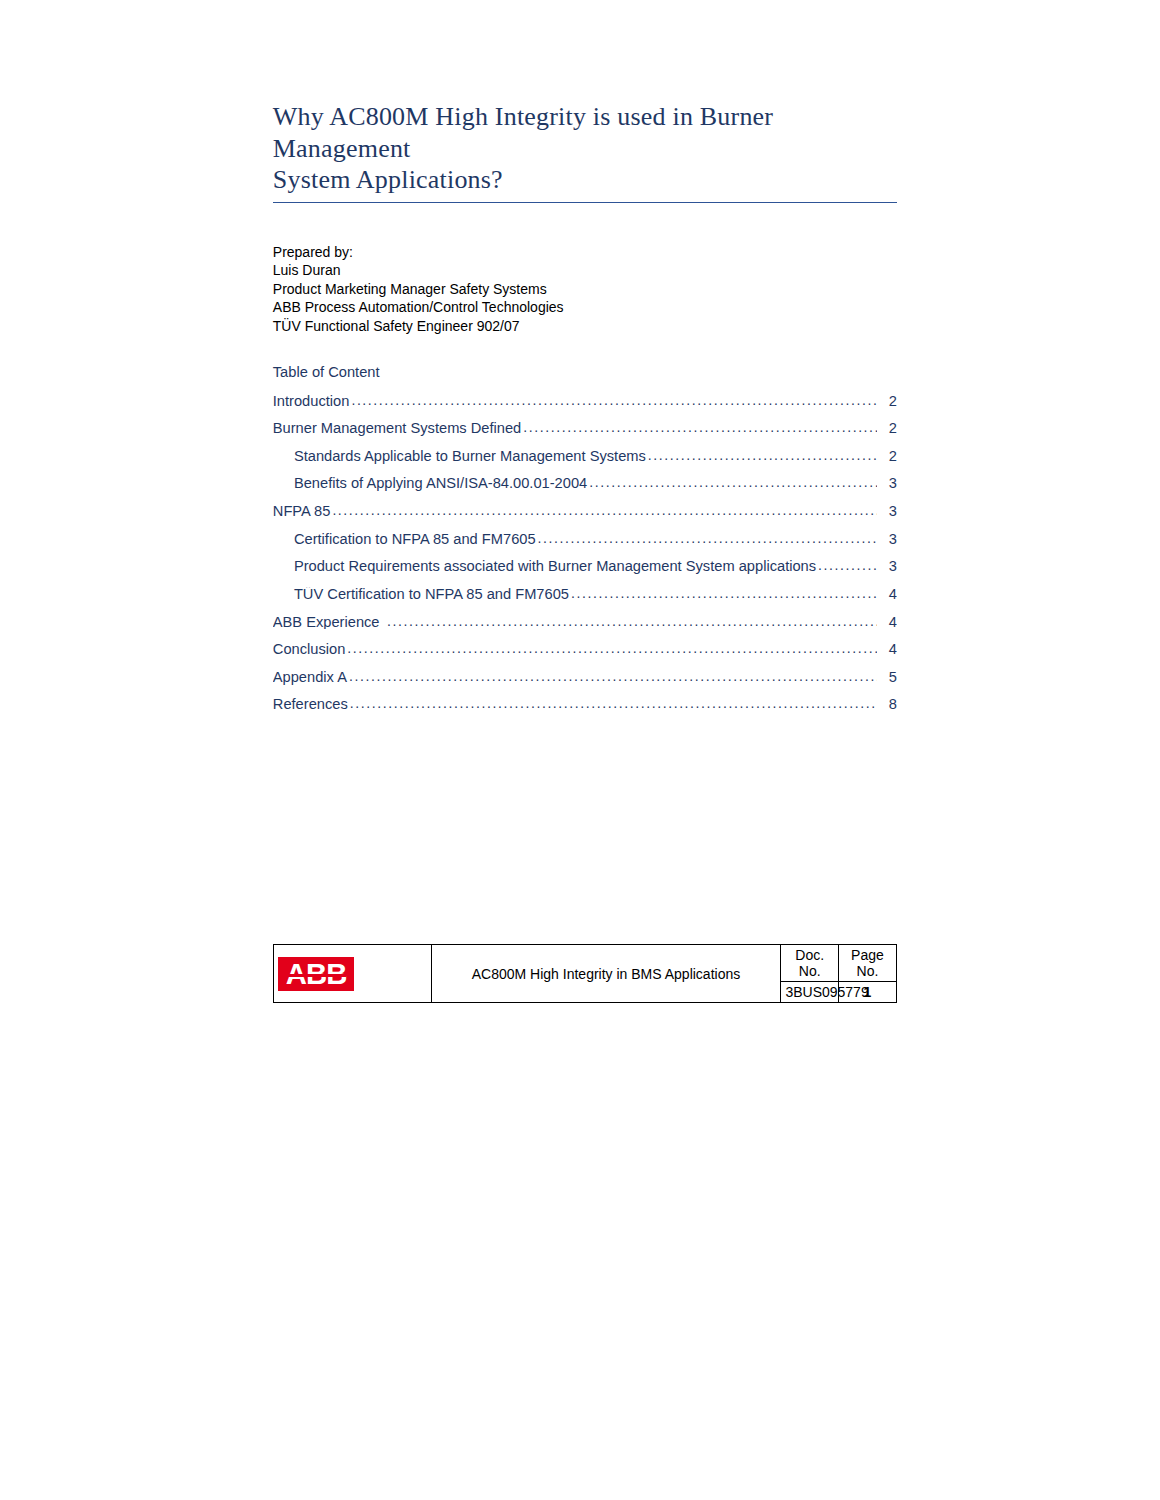Why AC800M High Integrity is used in Burner Management
System Applications?
Prepared by:
Luis Duran
Product Marketing Manager Safety Systems
ABB Process Automation/Control Technologies
TÜV Functional Safety Engineer 902/07
Table of Content
Introduction ........................................................................................................................................... 2
Burner Management Systems Defined ..................................................................................................... 2
Standards Applicable to Burner Management Systems .......................................................................... 2
Benefits of Applying ANSI/ISA-84.00.01-2004 ......................................................................................... 3
NFPA 85 .................................................................................................................................................. 3
Certification to NFPA 85 and FM7605 ................................................................................................. 3
Product Requirements associated with Burner Management System applications ............................... 3
TÜV Certification to NFPA 85 and FM7605 ............................................................................................ 4
ABB Experience ....................................................................................................................................... 4
Conclusion ............................................................................................................................................. 4
Appendix A ............................................................................................................................................. 5
References ............................................................................................................................................. 8
| ABB | AC800M High Integrity in BMS Applications | Doc. No. | Page No. |
| 3BUS095779 | 1 |